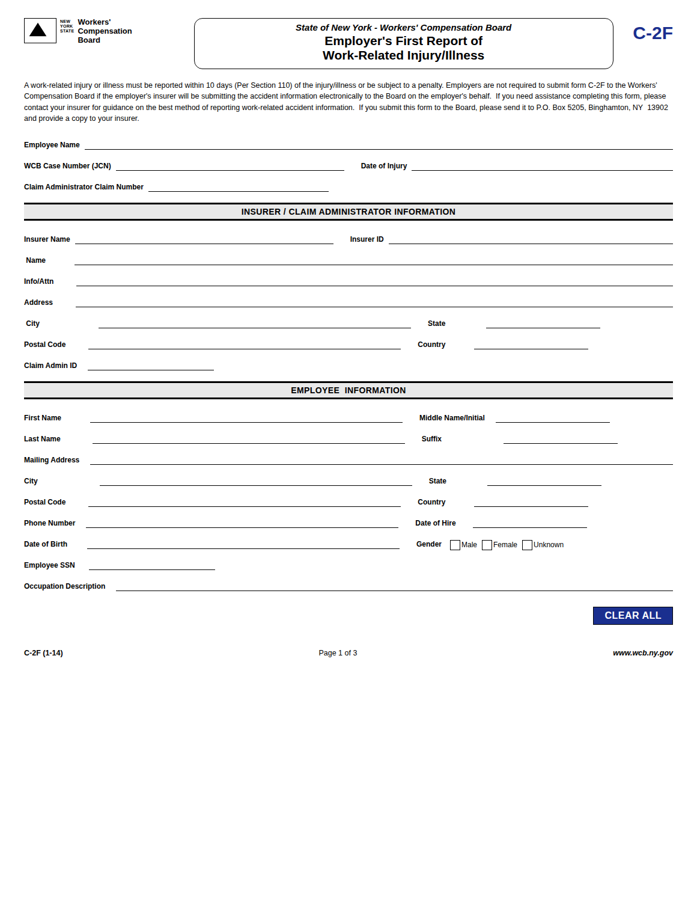NEW
YORK
STATE
Workers'
Compensation
Board
State of New York - Workers' Compensation Board
Employer's First Report of
Work-Related Injury/Illness
C-2F
A work-related injury or illness must be reported within 10 days (Per Section 110) of the injury/illness or be subject to a penalty. Employers are not required to submit form C-2F to the Workers' Compensation Board if the employer's insurer will be submitting the accident information electronically to the Board on the employer's behalf. If you need assistance completing this form, please contact your insurer for guidance on the best method of reporting work-related accident information. If you submit this form to the Board, please send it to P.O. Box 5205, Binghamton, NY 13902 and provide a copy to your insurer.
Employee Name
WCB Case Number (JCN) Date of Injury
Claim Administrator Claim Number
INSURER / CLAIM ADMINISTRATOR INFORMATION
Insurer Name Insurer ID
Name
Info/Attn
Address
City State
Postal Code Country
Claim Admin ID
EMPLOYEE INFORMATION
First Name Middle Name/Initial
Last Name Suffix
Mailing Address
City State
Postal Code Country
Phone Number Date of Hire
Date of Birth Gender Male Female Unknown
Employee SSN
Occupation Description
CLEAR ALL
C-2F (1-14)
Page 1 of 3
www.wcb.ny.gov